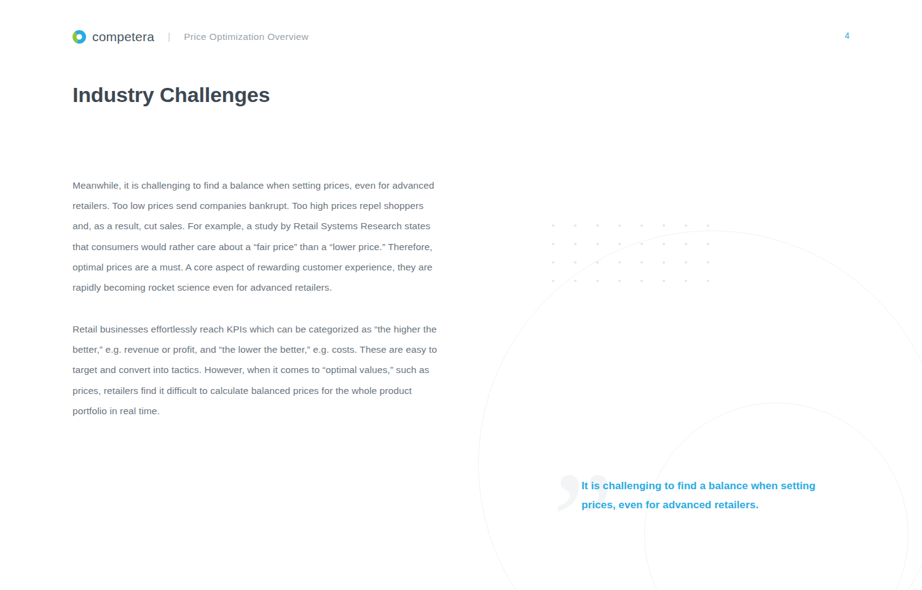competera
| Price Optimization Overview 4
Industry Challenges
Meanwhile, it is challenging to find a balance when setting prices, even for advanced retailers. Too low prices send companies bankrupt. Too high prices repel shoppers and, as a result, cut sales. For example, a study by Retail Systems Research states that consumers would rather care about a “fair price” than a “lower price.” Therefore, optimal prices are a must. A core aspect of rewarding customer experience, they are rapidly becoming rocket science even for advanced retailers.
Retail businesses effortlessly reach KPIs which can be categorized as “the higher the better,” e.g. revenue or profit, and “the lower the better,” e.g. costs. These are easy to target and convert into tactics. However, when it comes to “optimal values,” such as prices, retailers find it difficult to calculate balanced prices for the whole product portfolio in real time.
”
It is challenging to find a balance when setting prices, even for advanced retailers.